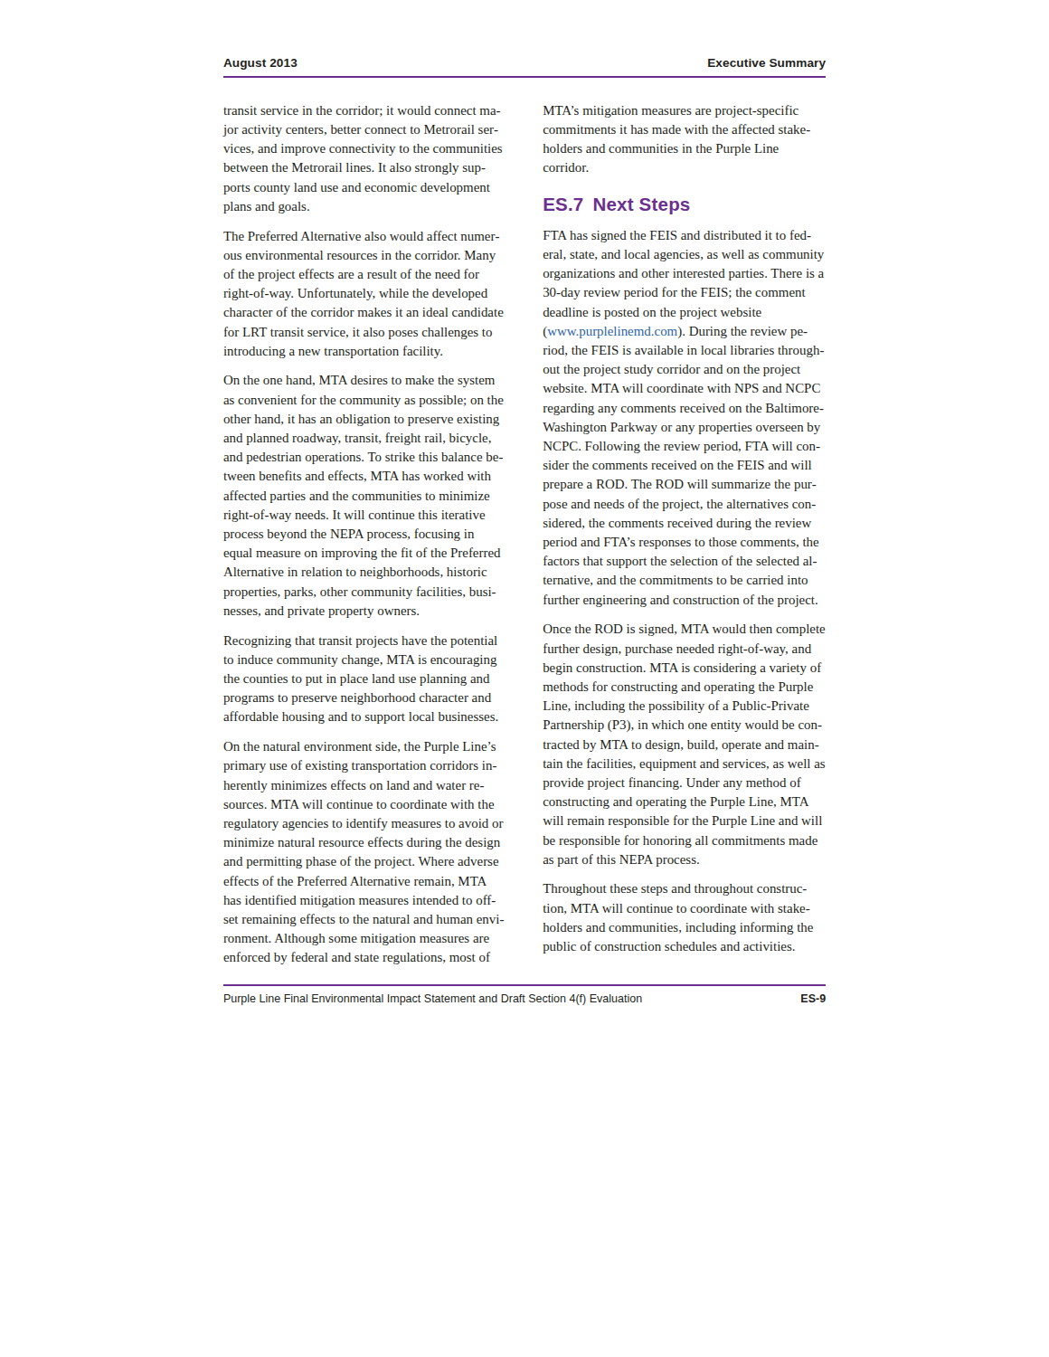August 2013
Executive Summary
transit service in the corridor; it would connect major activity centers, better connect to Metrorail services, and improve connectivity to the communities between the Metrorail lines. It also strongly supports county land use and economic development plans and goals.
The Preferred Alternative also would affect numerous environmental resources in the corridor. Many of the project effects are a result of the need for right-of-way. Unfortunately, while the developed character of the corridor makes it an ideal candidate for LRT transit service, it also poses challenges to introducing a new transportation facility.
On the one hand, MTA desires to make the system as convenient for the community as possible; on the other hand, it has an obligation to preserve existing and planned roadway, transit, freight rail, bicycle, and pedestrian operations. To strike this balance between benefits and effects, MTA has worked with affected parties and the communities to minimize right-of-way needs. It will continue this iterative process beyond the NEPA process, focusing in equal measure on improving the fit of the Preferred Alternative in relation to neighborhoods, historic properties, parks, other community facilities, businesses, and private property owners.
Recognizing that transit projects have the potential to induce community change, MTA is encouraging the counties to put in place land use planning and programs to preserve neighborhood character and affordable housing and to support local businesses.
On the natural environment side, the Purple Line’s primary use of existing transportation corridors inherently minimizes effects on land and water resources. MTA will continue to coordinate with the regulatory agencies to identify measures to avoid or minimize natural resource effects during the design and permitting phase of the project. Where adverse effects of the Preferred Alternative remain, MTA has identified mitigation measures intended to offset remaining effects to the natural and human environment. Although some mitigation measures are enforced by federal and state regulations, most of MTA’s mitigation measures are project-specific commitments it has made with the affected stakeholders and communities in the Purple Line corridor.
ES.7 Next Steps
FTA has signed the FEIS and distributed it to federal, state, and local agencies, as well as community organizations and other interested parties. There is a 30-day review period for the FEIS; the comment deadline is posted on the project website (www.purplelinemd.com). During the review period, the FEIS is available in local libraries throughout the project study corridor and on the project website. MTA will coordinate with NPS and NCPC regarding any comments received on the Baltimore-Washington Parkway or any properties overseen by NCPC. Following the review period, FTA will consider the comments received on the FEIS and will prepare a ROD. The ROD will summarize the purpose and needs of the project, the alternatives considered, the comments received during the review period and FTA’s responses to those comments, the factors that support the selection of the selected alternative, and the commitments to be carried into further engineering and construction of the project.
Once the ROD is signed, MTA would then complete further design, purchase needed right-of-way, and begin construction. MTA is considering a variety of methods for constructing and operating the Purple Line, including the possibility of a Public-Private Partnership (P3), in which one entity would be contracted by MTA to design, build, operate and maintain the facilities, equipment and services, as well as provide project financing. Under any method of constructing and operating the Purple Line, MTA will remain responsible for the Purple Line and will be responsible for honoring all commitments made as part of this NEPA process.
Throughout these steps and throughout construction, MTA will continue to coordinate with stakeholders and communities, including informing the public of construction schedules and activities.
Purple Line Final Environmental Impact Statement and Draft Section 4(f) Evaluation
ES-9